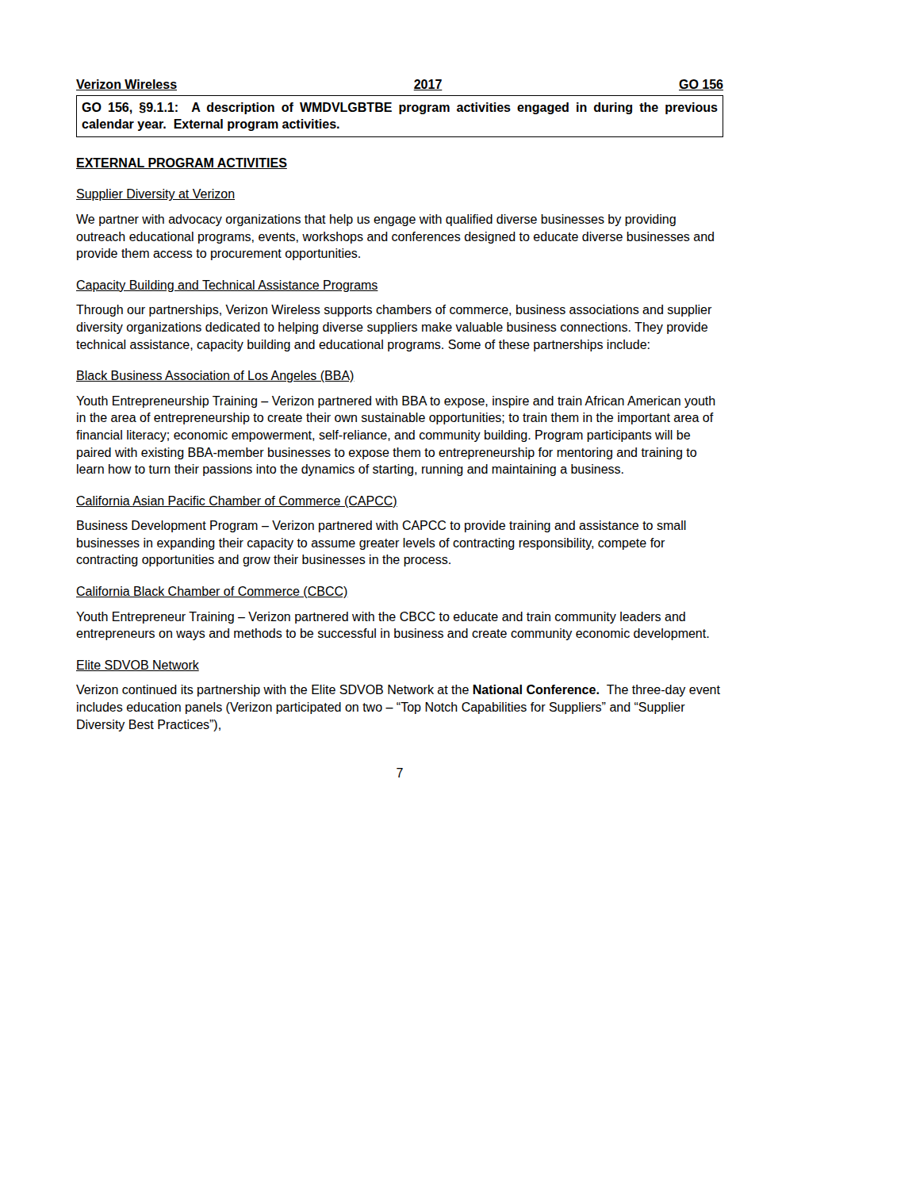Verizon Wireless 2017 GO 156
GO 156, §9.1.1: A description of WMDVLGBTBE program activities engaged in during the previous calendar year. External program activities.
EXTERNAL PROGRAM ACTIVITIES
Supplier Diversity at Verizon
We partner with advocacy organizations that help us engage with qualified diverse businesses by providing outreach educational programs, events, workshops and conferences designed to educate diverse businesses and provide them access to procurement opportunities.
Capacity Building and Technical Assistance Programs
Through our partnerships, Verizon Wireless supports chambers of commerce, business associations and supplier diversity organizations dedicated to helping diverse suppliers make valuable business connections. They provide technical assistance, capacity building and educational programs. Some of these partnerships include:
Black Business Association of Los Angeles (BBA)
Youth Entrepreneurship Training – Verizon partnered with BBA to expose, inspire and train African American youth in the area of entrepreneurship to create their own sustainable opportunities; to train them in the important area of financial literacy; economic empowerment, self-reliance, and community building. Program participants will be paired with existing BBA-member businesses to expose them to entrepreneurship for mentoring and training to learn how to turn their passions into the dynamics of starting, running and maintaining a business.
California Asian Pacific Chamber of Commerce (CAPCC)
Business Development Program – Verizon partnered with CAPCC to provide training and assistance to small businesses in expanding their capacity to assume greater levels of contracting responsibility, compete for contracting opportunities and grow their businesses in the process.
California Black Chamber of Commerce (CBCC)
Youth Entrepreneur Training – Verizon partnered with the CBCC to educate and train community leaders and entrepreneurs on ways and methods to be successful in business and create community economic development.
Elite SDVOB Network
Verizon continued its partnership with the Elite SDVOB Network at the National Conference. The three-day event includes education panels (Verizon participated on two – “Top Notch Capabilities for Suppliers” and “Supplier Diversity Best Practices”),
7